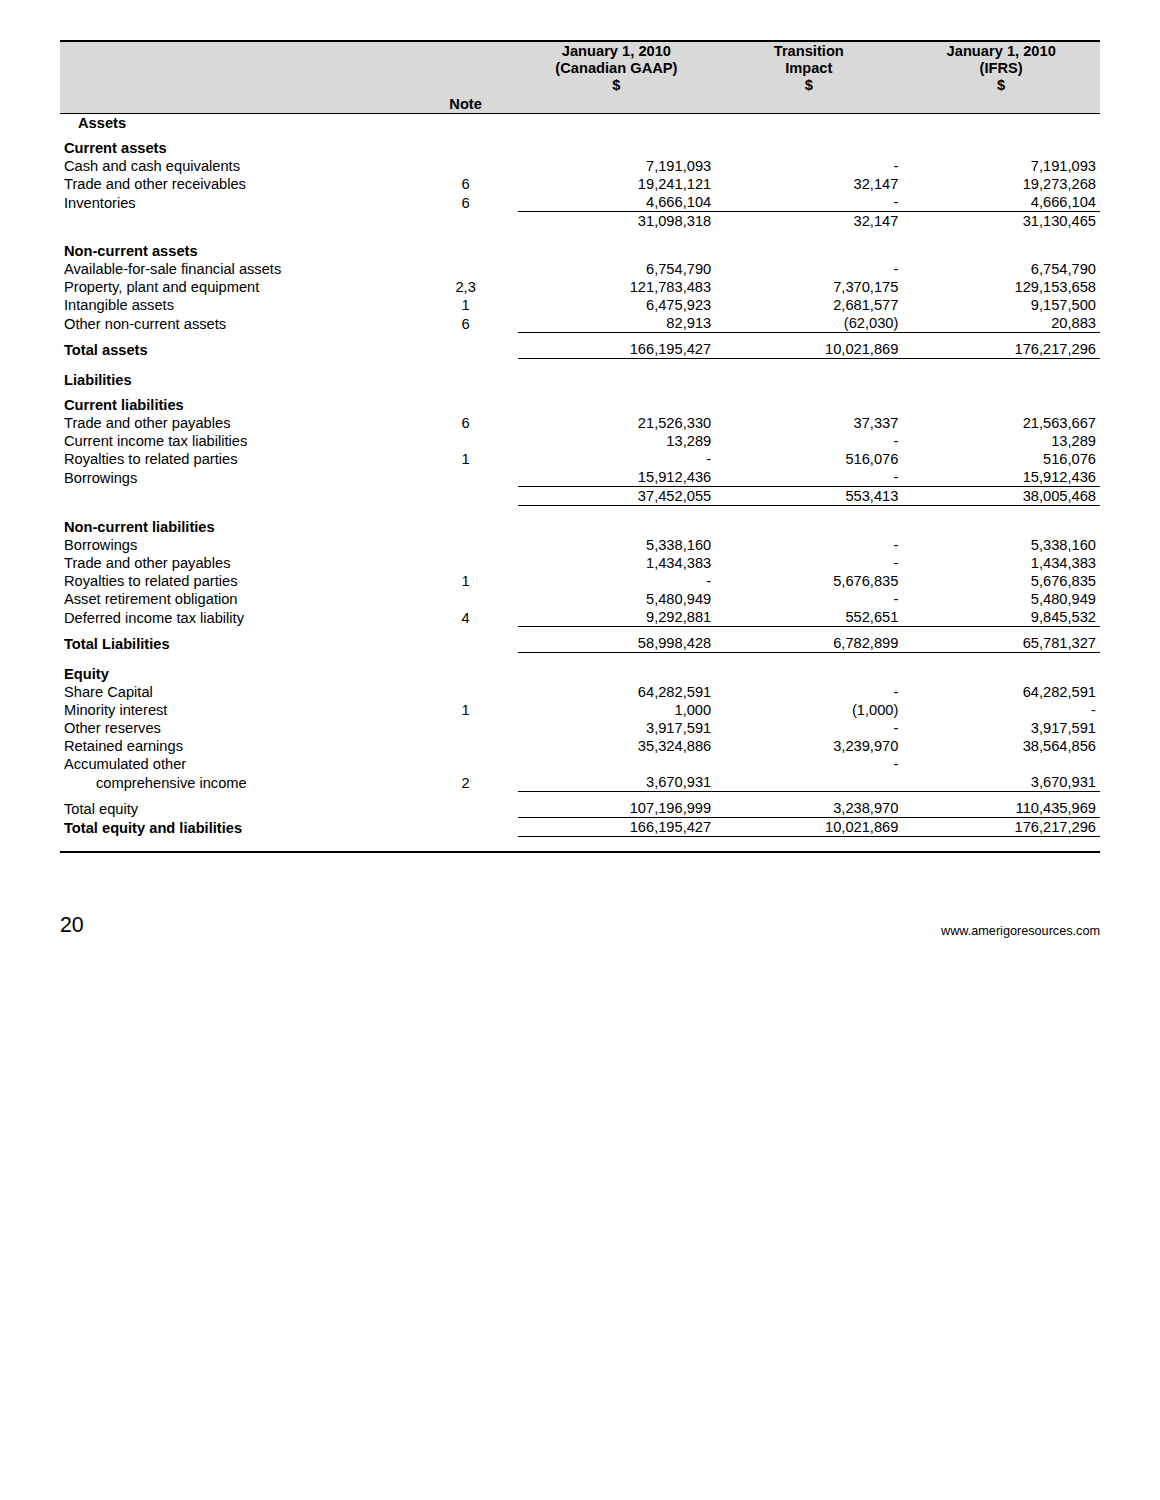| | | January 1, 2010 (Canadian GAAP) $ | Transition Impact $ | January 1, 2010 (IFRS) $ |
| | Note | | | |
| Assets | | | | |
| Current assets | | | | |
| Cash and cash equivalents | | 7,191,093 | - | 7,191,093 |
| Trade and other receivables | 6 | 19,241,121 | 32,147 | 19,273,268 |
| Inventories | 6 | 4,666,104 | - | 4,666,104 |
| | | 31,098,318 | 32,147 | 31,130,465 |
| Non-current assets | | | | |
| Available-for-sale financial assets | | 6,754,790 | - | 6,754,790 |
| Property, plant and equipment | 2,3 | 121,783,483 | 7,370,175 | 129,153,658 |
| Intangible assets | 1 | 6,475,923 | 2,681,577 | 9,157,500 |
| Other non-current assets | 6 | 82,913 | (62,030) | 20,883 |
| Total assets | | 166,195,427 | 10,021,869 | 176,217,296 |
| Liabilities | | | | |
| Current liabilities | | | | |
| Trade and other payables | 6 | 21,526,330 | 37,337 | 21,563,667 |
| Current income tax liabilities | | 13,289 | - | 13,289 |
| Royalties to related parties | 1 | - | 516,076 | 516,076 |
| Borrowings | | 15,912,436 | - | 15,912,436 |
| | | 37,452,055 | 553,413 | 38,005,468 |
| Non-current liabilities | | | | |
| Borrowings | | 5,338,160 | - | 5,338,160 |
| Trade and other payables | | 1,434,383 | - | 1,434,383 |
| Royalties to related parties | 1 | - | 5,676,835 | 5,676,835 |
| Asset retirement obligation | | 5,480,949 | - | 5,480,949 |
| Deferred income tax liability | 4 | 9,292,881 | 552,651 | 9,845,532 |
| Total Liabilities | | 58,998,428 | 6,782,899 | 65,781,327 |
| Equity | | | | |
| Share Capital | | 64,282,591 | - | 64,282,591 |
| Minority interest | 1 | 1,000 | (1,000) | - |
| Other reserves | | 3,917,591 | - | 3,917,591 |
| Retained earnings | | 35,324,886 | 3,239,970 | 38,564,856 |
| Accumulated other | | | - | |
| comprehensive income | 2 | 3,670,931 | | 3,670,931 |
| Total equity | | 107,196,999 | 3,238,970 | 110,435,969 |
| Total equity and liabilities | | 166,195,427 | 10,021,869 | 176,217,296 |
20
www.amerigoresources.com